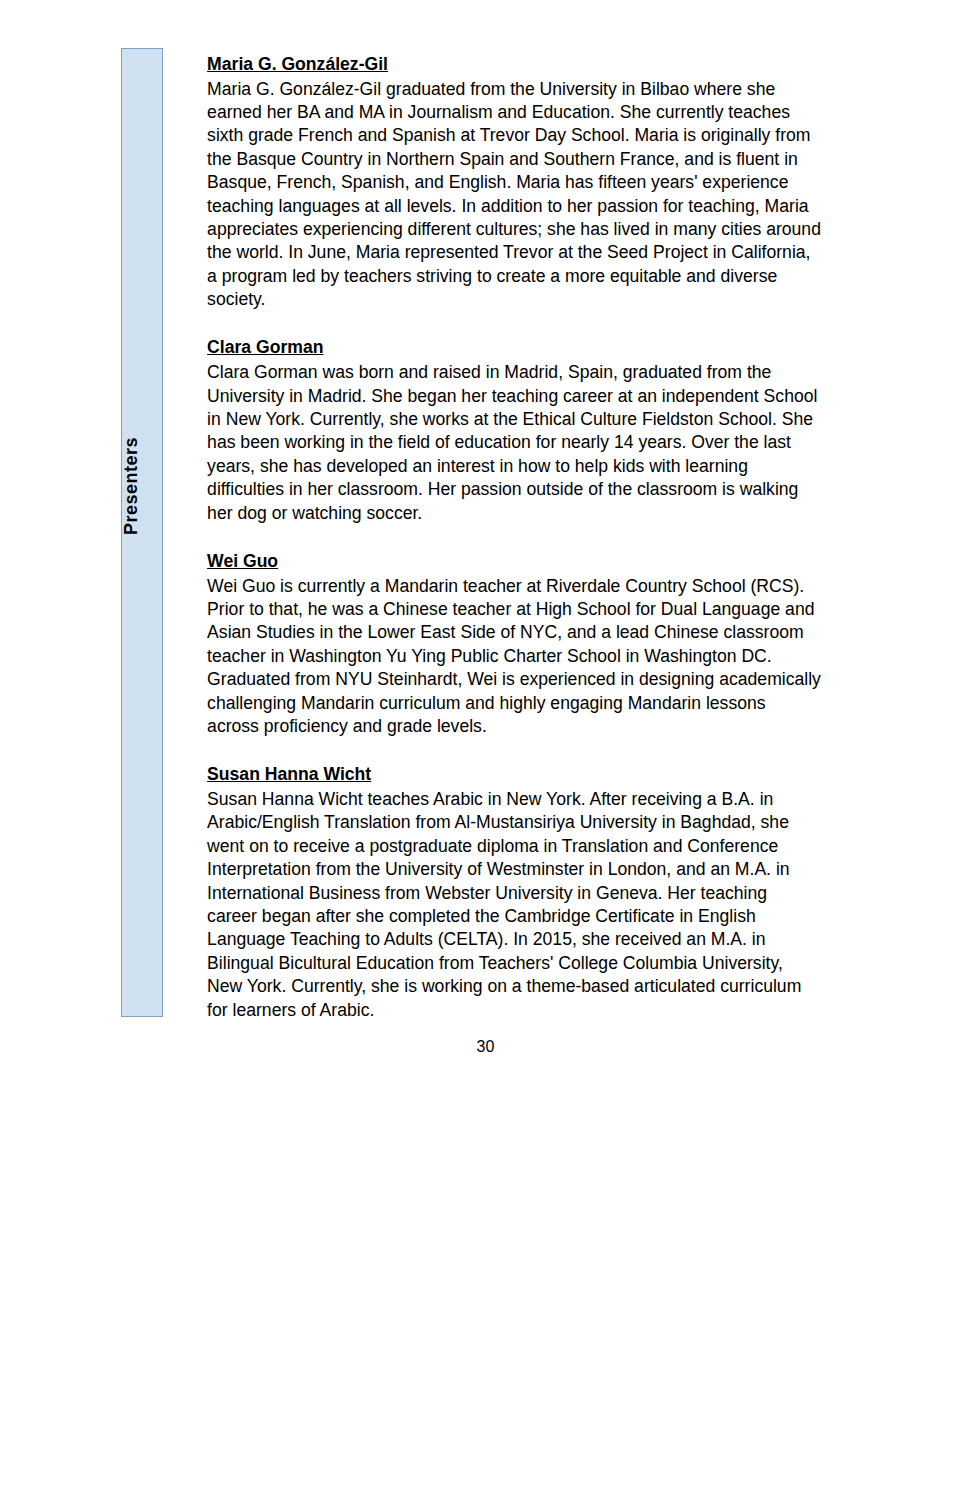Presenters
Maria G. González-Gil
Maria G. González-Gil graduated from the University in Bilbao where she earned her BA and MA in Journalism and Education. She currently teaches sixth grade French and Spanish at Trevor Day School. Maria is originally from the Basque Country in Northern Spain and Southern France, and is fluent in Basque, French, Spanish, and English. Maria has fifteen years' experience teaching languages at all levels. In addition to her passion for teaching, Maria appreciates experiencing different cultures; she has lived in many cities around the world. In June, Maria represented Trevor at the Seed Project in California, a program led by teachers striving to create a more equitable and diverse society.
Clara Gorman
Clara Gorman was born and raised in Madrid, Spain, graduated from the University in Madrid. She began her teaching career at an independent School in New York. Currently, she works at the Ethical Culture Fieldston School. She has been working in the field of education for nearly 14 years. Over the last years, she has developed an interest in how to help kids with learning difficulties in her classroom. Her passion outside of the classroom is walking her dog or watching soccer.
Wei Guo
Wei Guo is currently a Mandarin teacher at Riverdale Country School (RCS). Prior to that, he was a Chinese teacher at High School for Dual Language and Asian Studies in the Lower East Side of NYC, and a lead Chinese classroom teacher in Washington Yu Ying Public Charter School in Washington DC. Graduated from NYU Steinhardt, Wei is experienced in designing academically challenging Mandarin curriculum and highly engaging Mandarin lessons across proficiency and grade levels.
Susan Hanna Wicht
Susan Hanna Wicht teaches Arabic in New York. After receiving a B.A. in Arabic/English Translation from Al-Mustansiriya University in Baghdad, she went on to receive a postgraduate diploma in Translation and Conference Interpretation from the University of Westminster in London, and an M.A. in International Business from Webster University in Geneva. Her teaching career began after she completed the Cambridge Certificate in English Language Teaching to Adults (CELTA). In 2015, she received an M.A. in Bilingual Bicultural Education from Teachers' College Columbia University, New York. Currently, she is working on a theme-based articulated curriculum for learners of Arabic.
30